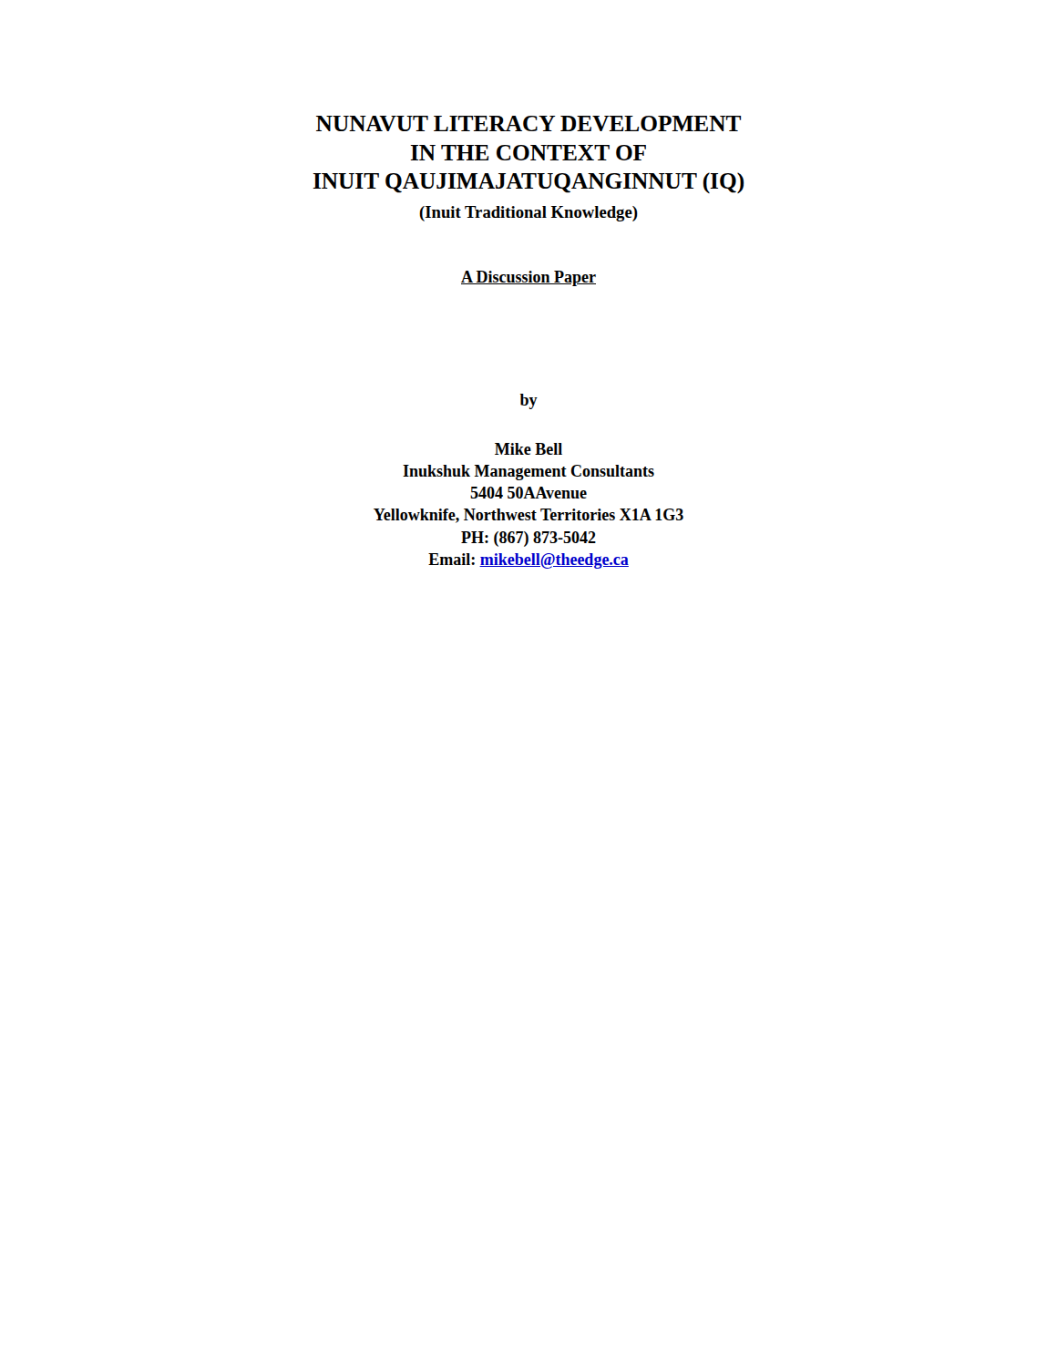NUNAVUT LITERACY DEVELOPMENT
IN THE CONTEXT OF
INUIT QAUJIMAJATUQANGINNUT (IQ)
(Inuit Traditional Knowledge)
A Discussion Paper
by
Mike Bell
Inukshuk Management Consultants
5404 50AAvenue
Yellowknife, Northwest Territories X1A 1G3
PH: (867) 873-5042
Email: mikebell@theedge.ca